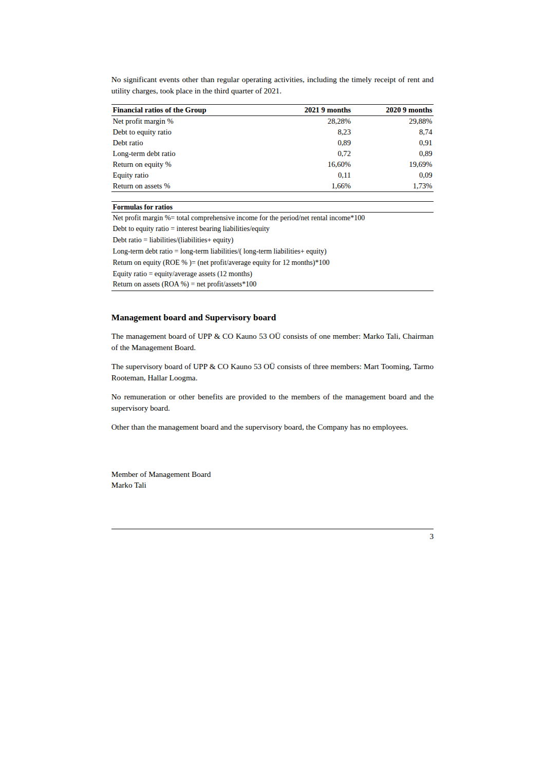No significant events other than regular operating activities, including the timely receipt of rent and utility charges, took place in the third quarter of 2021.
| Financial ratios of the Group | 2021 9 months | 2020 9 months |
| --- | --- | --- |
| Net profit margin % | 28,28% | 29,88% |
| Debt to equity ratio | 8,23 | 8,74 |
| Debt ratio | 0,89 | 0,91 |
| Long-term debt ratio | 0,72 | 0,89 |
| Return on equity % | 16,60% | 19,69% |
| Equity ratio | 0,11 | 0,09 |
| Return on assets % | 1,66% | 1,73% |
Formulas for ratios
Net profit margin %= total comprehensive income for the period/net rental income*100
Debt to equity ratio = interest bearing liabilities/equity
Debt ratio = liabilities/(liabilities+ equity)
Long-term debt ratio = long-term liabilities/( long-term liabilities+ equity)
Return on equity (ROE % )= (net profit/average equity for 12 months)*100
Equity ratio = equity/average assets (12 months)
Return on assets (ROA %) = net profit/assets*100
Management board and Supervisory board
The management board of UPP & CO Kauno 53 OÜ consists of one member: Marko Tali, Chairman of the Management Board.
The supervisory board of UPP & CO Kauno 53 OÜ consists of three members: Mart Tooming, Tarmo Rooteman, Hallar Loogma.
No remuneration or other benefits are provided to the members of the management board and the supervisory board.
Other than the management board and the supervisory board, the Company has no employees.
Member of Management Board
Marko Tali
3